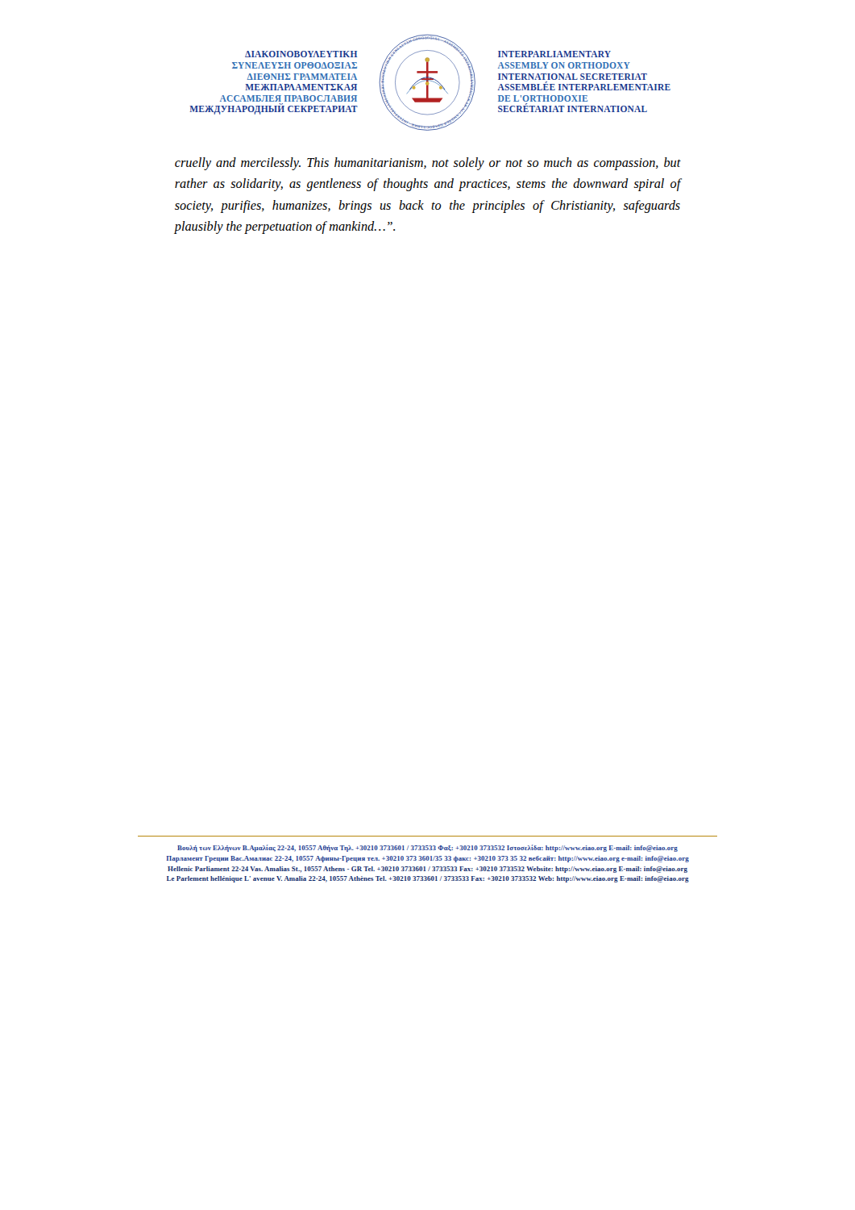ΔΙΑΚΟΙΝΟΒΟΥΛΕΥΤΙΚΗ
ΣΥΝΕΛΕΥΣΗ ΟΡΘΟΔΟΞΙΑΣ
ΔΙΕΘΝΗΣ ΓΡΑΜΜΑΤΕΙΑ
ΜΕЖΠΑΡΛΑΜΕΝΤΣΚΑЯ
ΑССАМБЛЕЯ ПРАВОСЛАВИЯ
МЕЖДУНАРОДНЫЙ СЕКРЕТАРИАТ
ΔΙΑΚΟΙΝΟΒΟΥΛΕΥΤΙΚΗ ΣΥΝΕΛΕΥΣΗ ΟΡΘΟΔΟΞΙΑΣ · ASSEMBLÉE INTERPARLEMENTAIRE МЕЖПАРЛАМЕНТСКАЯ АССАМБЛЕЯ ПРАВОСЛАВИЯ · INTERPARLIAMENTARY ASSEMBLY
INTERPARLIAMENTARY
ASSEMBLY ON ORTHODOXY
INTERNATIONAL SECRETERIAT
ASSEMBLÉE INTERPARLEMENTAIRE
DE L'ORTHODOXIE
SECRÉTARIAT INTERNATIONAL
cruelly and mercilessly. This humanitarianism, not solely or not so much as compassion, but rather as solidarity, as gentleness of thoughts and practices, stems the downward spiral of society, purifies, humanizes, brings us back to the principles of Christianity, safeguards plausibly the perpetuation of mankind…”.
Βουλή των Ελλήνων Β.Αμαλίας 22-24, 10557 Αθήνα Τηλ. +30210 3733601 / 3733533 Φαξ: +30210 3733532 Ιστοσελίδα: http://www.eiao.org E-mail: info@eiao.org
Парламент Греции Вас.Амалиас 22-24, 10557 Афины-Греция тел. +30210 373 3601/35 33 факс: +30210 373 35 32 вебсайт: http://www.eiao.org e-mail: info@eiao.org
Hellenic Parliament 22-24 Vas. Amalias St., 10557 Athens - GR Tel. +30210 3733601 / 3733533 Fax: +30210 3733532 Website: http://www.eiao.org E-mail: info@eiao.org
Le Parlement hellénique L' avenue V. Amalia 22-24, 10557 Athènes Tel. +30210 3733601 / 3733533 Fax: +30210 3733532 Web: http://www.eiao.org E-mail: info@eiao.org